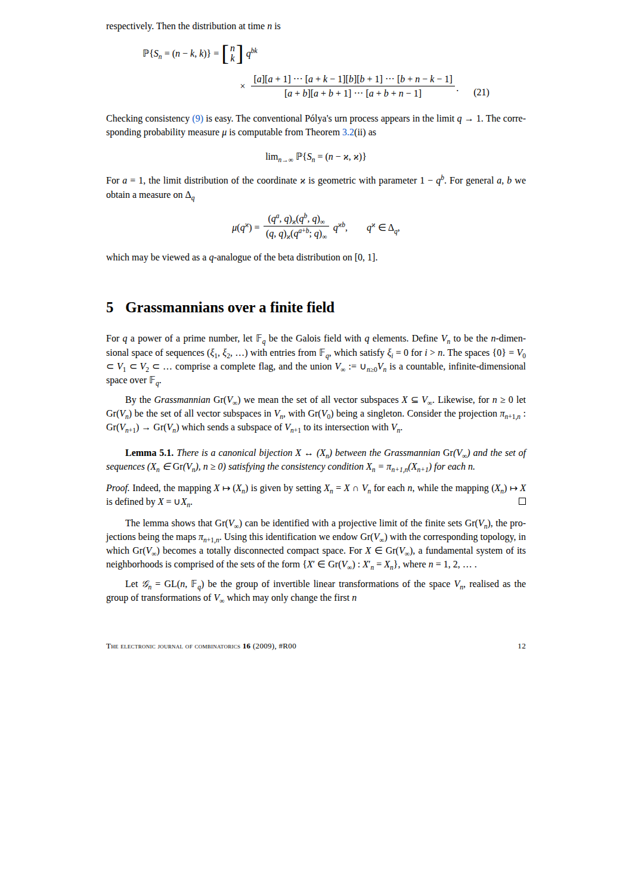respectively. Then the distribution at time n is
| ℙ{ S n = ( n − k , k )} = | [ n k ] | q bk |
| | × | [ a ][ a + 1] ··· [ a + k − 1][ b ][ b + 1] ··· [ b + n − k − 1] [ a + b ][ a + b + 1] ··· [ a + b + n − 1] . |
(21)
Checking consistency (9) is easy. The conventional Pólya's urn process appears in the limit q → 1. The corresponding probability measure μ is computable from Theorem 3.2(ii) as
limn→∞ ℙ{Sn = (n − ϰ, ϰ)}
For a = 1, the limit distribution of the coordinate ϰ is geometric with parameter 1 − qb. For general a, b we obtain a measure on Δq
μ(qϰ) = (qa, q)ϰ(qb, q)∞ (q, q)ϰ(qa+b; q)∞ qϰb, qϰ ∈ Δq,
which may be viewed as a q-analogue of the beta distribution on [0, 1].
5 Grassmannians over a finite field
For q a power of a prime number, let 𝔽q be the Galois field with q elements. Define Vn to be the n-dimensional space of sequences (ξ1, ξ2, …) with entries from 𝔽q, which satisfy ξi = 0 for i > n. The spaces {0} = V0 ⊂ V1 ⊂ V2 ⊂ … comprise a complete flag, and the union V∞ := ∪n≥0Vn is a countable, infinite-dimensional space over 𝔽q.
By the Grassmannian Gr(V∞) we mean the set of all vector subspaces X ⊆ V∞. Likewise, for n ≥ 0 let Gr(Vn) be the set of all vector subspaces in Vn, with Gr(V0) being a singleton. Consider the projection πn+1,n : Gr(Vn+1) → Gr(Vn) which sends a subspace of Vn+1 to its intersection with Vn.
Lemma 5.1. There is a canonical bijection X ↔ (Xn) between the Grassmannian Gr(V∞) and the set of sequences (Xn ∈ Gr(Vn), n ≥ 0) satisfying the consistency condition Xn = πn+1,n(Xn+1) for each n.
Proof. Indeed, the mapping X ↦ (Xn) is given by setting Xn = X ∩ Vn for each n, while the mapping (Xn) ↦ X is defined by X = ∪Xn.
The lemma shows that Gr(V∞) can be identified with a projective limit of the finite sets Gr(Vn), the projections being the maps πn+1,n. Using this identification we endow Gr(V∞) with the corresponding topology, in which Gr(V∞) becomes a totally disconnected compact space. For X ∈ Gr(V∞), a fundamental system of its neighborhoods is comprised of the sets of the form {X′ ∈ Gr(V∞) : X′n = Xn}, where n = 1, 2, … .
Let 𝒢n = GL(n, 𝔽q) be the group of invertible linear transformations of the space Vn, realised as the group of transformations of V∞ which may only change the first n
The electronic journal of combinatorics 16 (2009), #R00
12